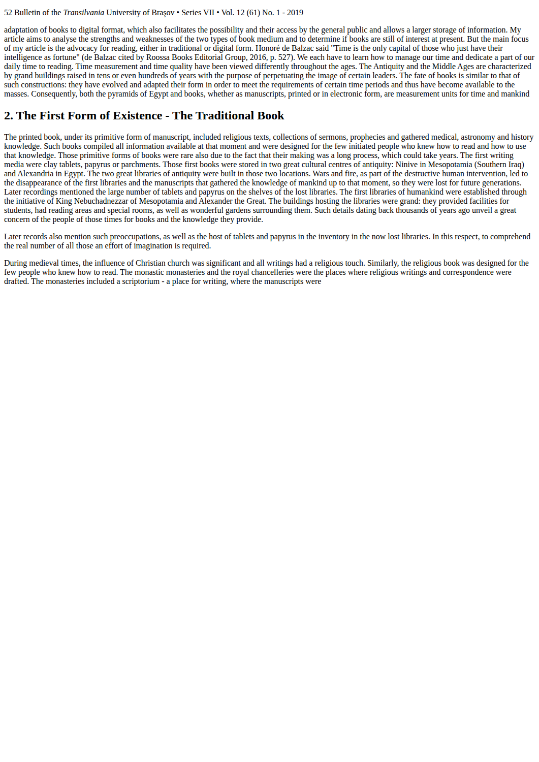52 Bulletin of the Transilvania University of Braşov • Series VII • Vol. 12 (61) No. 1 - 2019
adaptation of books to digital format, which also facilitates the possibility and their access by the general public and allows a larger storage of information. My article aims to analyse the strengths and weaknesses of the two types of book medium and to determine if books are still of interest at present. But the main focus of my article is the advocacy for reading, either in traditional or digital form. Honoré de Balzac said "Time is the only capital of those who just have their intelligence as fortune" (de Balzac cited by Roossa Books Editorial Group, 2016, p. 527). We each have to learn how to manage our time and dedicate a part of our daily time to reading. Time measurement and time quality have been viewed differently throughout the ages. The Antiquity and the Middle Ages are characterized by grand buildings raised in tens or even hundreds of years with the purpose of perpetuating the image of certain leaders. The fate of books is similar to that of such constructions: they have evolved and adapted their form in order to meet the requirements of certain time periods and thus have become available to the masses. Consequently, both the pyramids of Egypt and books, whether as manuscripts, printed or in electronic form, are measurement units for time and mankind
2. The First Form of Existence - The Traditional Book
The printed book, under its primitive form of manuscript, included religious texts, collections of sermons, prophecies and gathered medical, astronomy and history knowledge. Such books compiled all information available at that moment and were designed for the few initiated people who knew how to read and how to use that knowledge. Those primitive forms of books were rare also due to the fact that their making was a long process, which could take years. The first writing media were clay tablets, papyrus or parchments. Those first books were stored in two great cultural centres of antiquity: Ninive in Mesopotamia (Southern Iraq) and Alexandria in Egypt. The two great libraries of antiquity were built in those two locations. Wars and fire, as part of the destructive human intervention, led to the disappearance of the first libraries and the manuscripts that gathered the knowledge of mankind up to that moment, so they were lost for future generations. Later recordings mentioned the large number of tablets and papyrus on the shelves of the lost libraries. The first libraries of humankind were established through the initiative of King Nebuchadnezzar of Mesopotamia and Alexander the Great. The buildings hosting the libraries were grand: they provided facilities for students, had reading areas and special rooms, as well as wonderful gardens surrounding them. Such details dating back thousands of years ago unveil a great concern of the people of those times for books and the knowledge they provide.
Later records also mention such preoccupations, as well as the host of tablets and papyrus in the inventory in the now lost libraries. In this respect, to comprehend the real number of all those an effort of imagination is required.
During medieval times, the influence of Christian church was significant and all writings had a religious touch. Similarly, the religious book was designed for the few people who knew how to read. The monastic monasteries and the royal chancelleries were the places where religious writings and correspondence were drafted. The monasteries included a scriptorium - a place for writing, where the manuscripts were